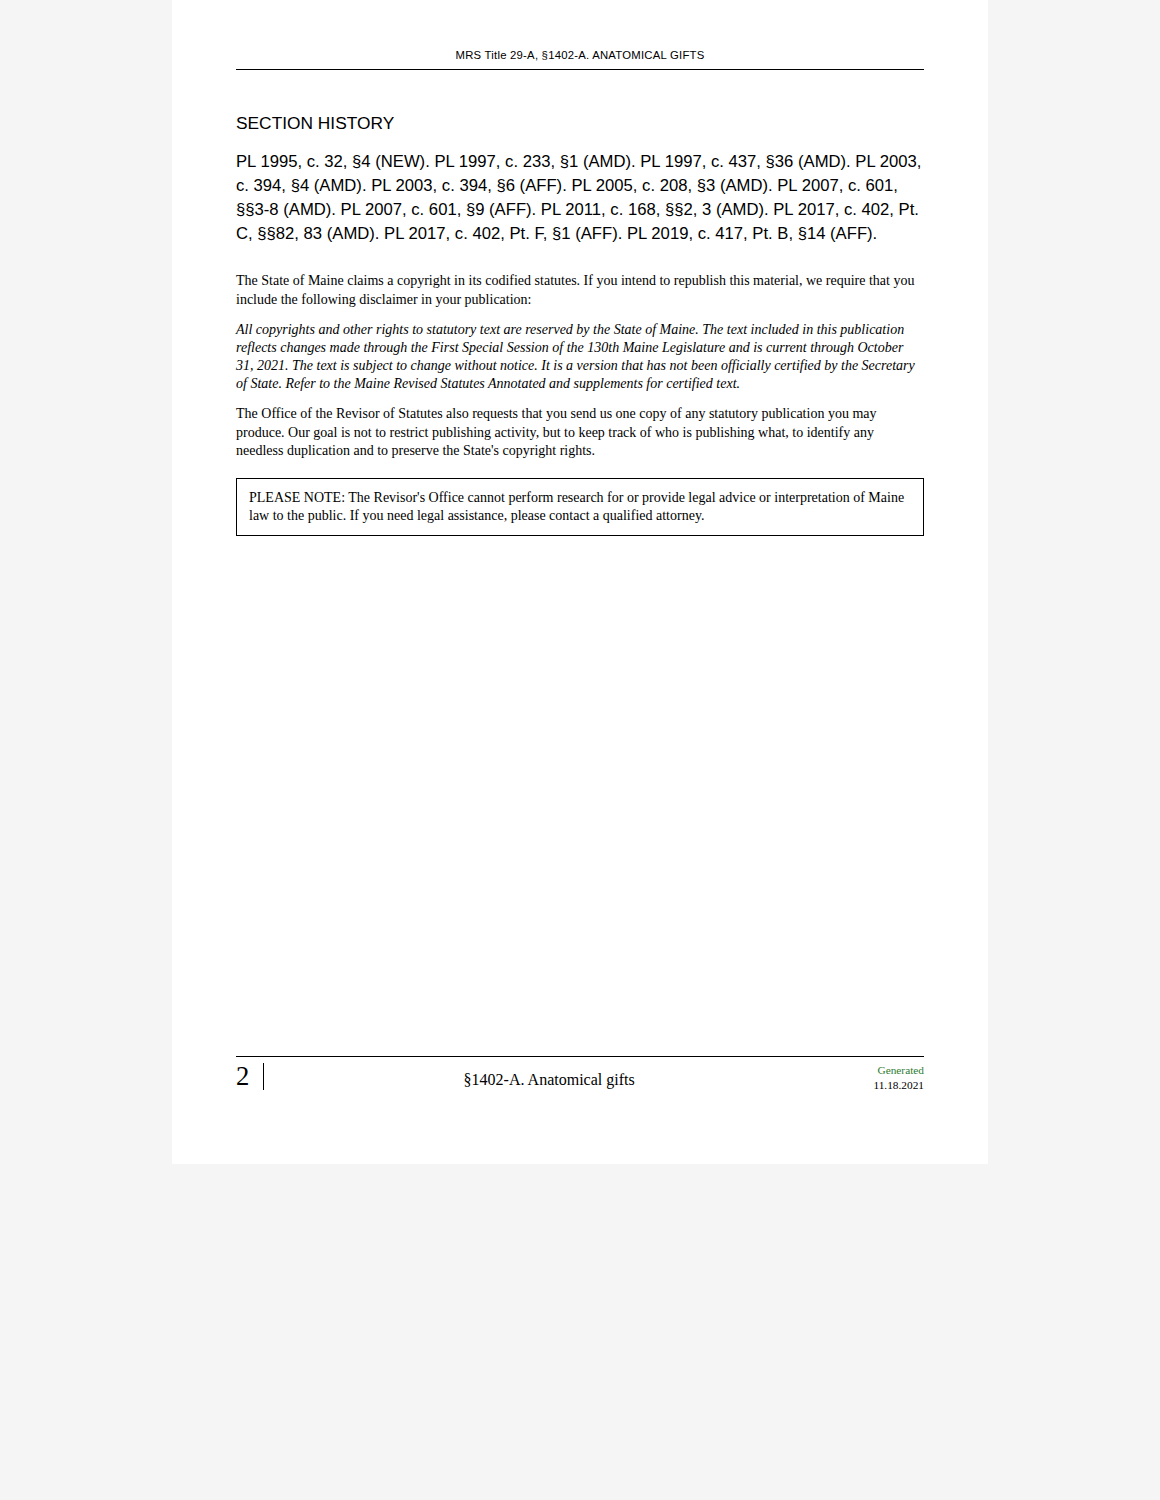MRS Title 29-A, §1402-A. ANATOMICAL GIFTS
SECTION HISTORY
PL 1995, c. 32, §4 (NEW). PL 1997, c. 233, §1 (AMD). PL 1997, c. 437, §36 (AMD). PL 2003, c. 394, §4 (AMD). PL 2003, c. 394, §6 (AFF). PL 2005, c. 208, §3 (AMD). PL 2007, c. 601, §§3-8 (AMD). PL 2007, c. 601, §9 (AFF). PL 2011, c. 168, §§2, 3 (AMD). PL 2017, c. 402, Pt. C, §§82, 83 (AMD). PL 2017, c. 402, Pt. F, §1 (AFF). PL 2019, c. 417, Pt. B, §14 (AFF).
The State of Maine claims a copyright in its codified statutes. If you intend to republish this material, we require that you include the following disclaimer in your publication:
All copyrights and other rights to statutory text are reserved by the State of Maine. The text included in this publication reflects changes made through the First Special Session of the 130th Maine Legislature and is current through October 31, 2021. The text is subject to change without notice. It is a version that has not been officially certified by the Secretary of State. Refer to the Maine Revised Statutes Annotated and supplements for certified text.
The Office of the Revisor of Statutes also requests that you send us one copy of any statutory publication you may produce. Our goal is not to restrict publishing activity, but to keep track of who is publishing what, to identify any needless duplication and to preserve the State's copyright rights.
PLEASE NOTE: The Revisor's Office cannot perform research for or provide legal advice or interpretation of Maine law to the public. If you need legal assistance, please contact a qualified attorney.
2
§1402-A. Anatomical gifts
Generated
11.18.2021